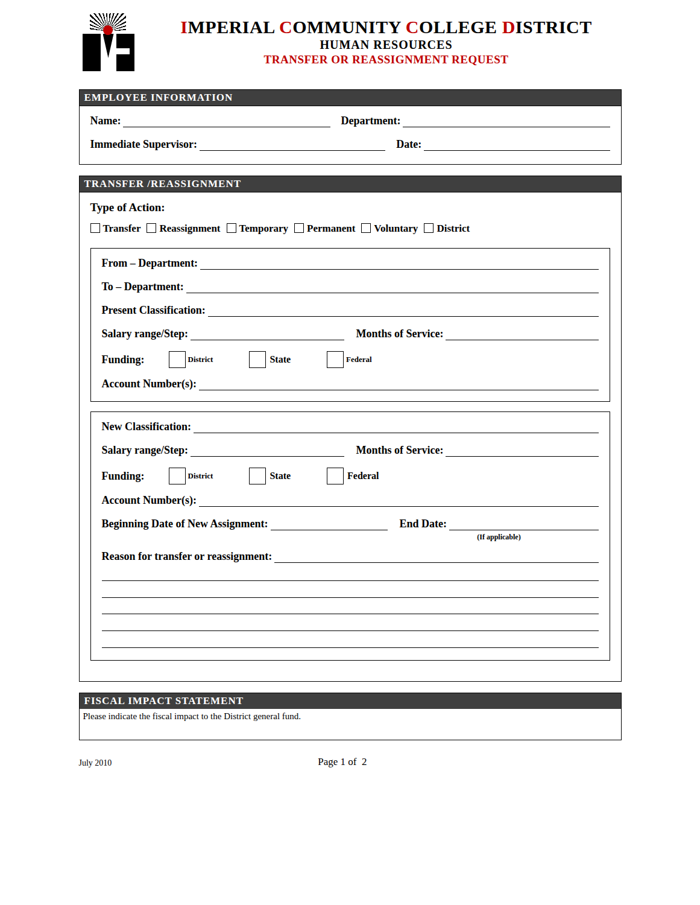IMPERIAL COMMUNITY COLLEGE DISTRICT
HUMAN RESOURCES
TRANSFER OR REASSIGNMENT REQUEST
EMPLOYEE INFORMATION
Name: Department:
Immediate Supervisor: Date:
TRANSFER /REASSIGNMENT
Type of Action:
Transfer Reassignment Temporary Permanent Voluntary District
From – Department:
To – Department:
Present Classification:
Salary range/Step:
Months of Service:
Funding: District State Federal
Account Number(s):
New Classification:
Salary range/Step:
Months of Service:
Funding: District State Federal
Account Number(s):
Beginning Date of New Assignment:
End Date:
(If applicable)
Reason for transfer or reassignment:
FISCAL IMPACT STATEMENT
Please indicate the fiscal impact to the District general fund.
July 2010
Page 1 of 2